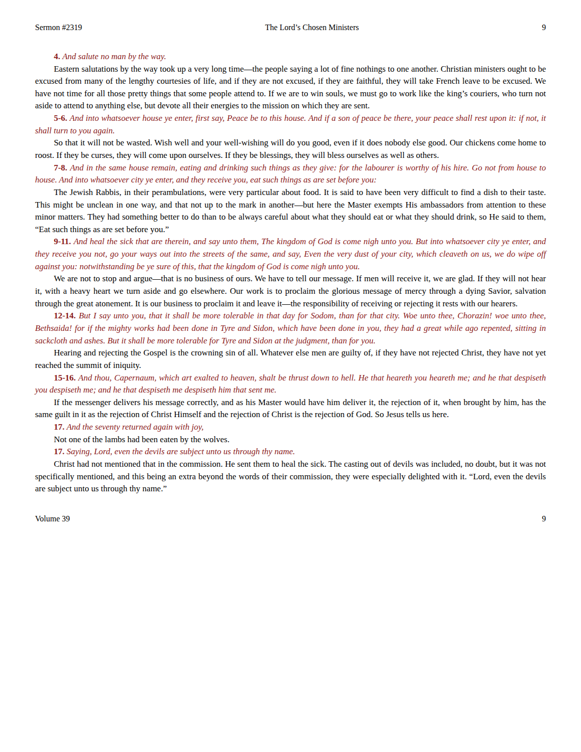Sermon #2319
The Lord’s Chosen Ministers
9
4. And salute no man by the way.
Eastern salutations by the way took up a very long time—the people saying a lot of fine nothings to one another. Christian ministers ought to be excused from many of the lengthy courtesies of life, and if they are not excused, if they are faithful, they will take French leave to be excused. We have not time for all those pretty things that some people attend to. If we are to win souls, we must go to work like the king’s couriers, who turn not aside to attend to anything else, but devote all their energies to the mission on which they are sent.
5-6. And into whatsoever house ye enter, first say, Peace be to this house. And if a son of peace be there, your peace shall rest upon it: if not, it shall turn to you again.
So that it will not be wasted. Wish well and your well-wishing will do you good, even if it does nobody else good. Our chickens come home to roost. If they be curses, they will come upon ourselves. If they be blessings, they will bless ourselves as well as others.
7-8. And in the same house remain, eating and drinking such things as they give: for the labourer is worthy of his hire. Go not from house to house. And into whatsoever city ye enter, and they receive you, eat such things as are set before you:
The Jewish Rabbis, in their perambulations, were very particular about food. It is said to have been very difficult to find a dish to their taste. This might be unclean in one way, and that not up to the mark in another—but here the Master exempts His ambassadors from attention to these minor matters. They had something better to do than to be always careful about what they should eat or what they should drink, so He said to them, “Eat such things as are set before you.”
9-11. And heal the sick that are therein, and say unto them, The kingdom of God is come nigh unto you. But into whatsoever city ye enter, and they receive you not, go your ways out into the streets of the same, and say, Even the very dust of your city, which cleaveth on us, we do wipe off against you: notwithstanding be ye sure of this, that the kingdom of God is come nigh unto you.
We are not to stop and argue—that is no business of ours. We have to tell our message. If men will receive it, we are glad. If they will not hear it, with a heavy heart we turn aside and go elsewhere. Our work is to proclaim the glorious message of mercy through a dying Savior, salvation through the great atonement. It is our business to proclaim it and leave it—the responsibility of receiving or rejecting it rests with our hearers.
12-14. But I say unto you, that it shall be more tolerable in that day for Sodom, than for that city. Woe unto thee, Chorazin! woe unto thee, Bethsaida! for if the mighty works had been done in Tyre and Sidon, which have been done in you, they had a great while ago repented, sitting in sackcloth and ashes. But it shall be more tolerable for Tyre and Sidon at the judgment, than for you.
Hearing and rejecting the Gospel is the crowning sin of all. Whatever else men are guilty of, if they have not rejected Christ, they have not yet reached the summit of iniquity.
15-16. And thou, Capernaum, which art exalted to heaven, shalt be thrust down to hell. He that heareth you heareth me; and he that despiseth you despiseth me; and he that despiseth me despiseth him that sent me.
If the messenger delivers his message correctly, and as his Master would have him deliver it, the rejection of it, when brought by him, has the same guilt in it as the rejection of Christ Himself and the rejection of Christ is the rejection of God. So Jesus tells us here.
17. And the seventy returned again with joy,
Not one of the lambs had been eaten by the wolves.
17. Saying, Lord, even the devils are subject unto us through thy name.
Christ had not mentioned that in the commission. He sent them to heal the sick. The casting out of devils was included, no doubt, but it was not specifically mentioned, and this being an extra beyond the words of their commission, they were especially delighted with it. “Lord, even the devils are subject unto us through thy name.”
Volume 39
9